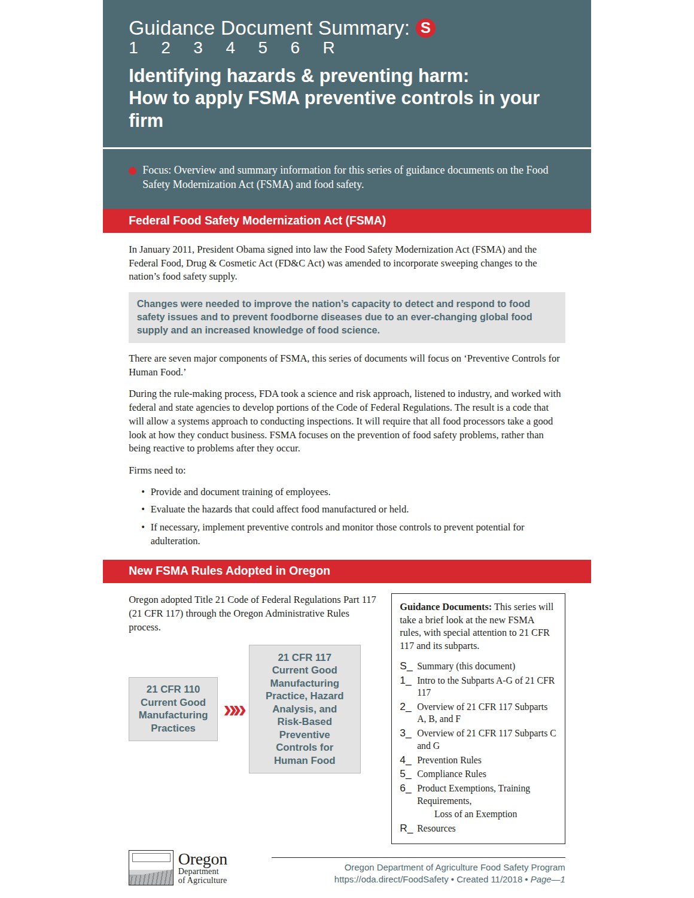Guidance Document Summary: S 1 2 3 4 5 6 R
Identifying hazards & preventing harm:
How to apply FSMA preventive controls in your firm
Focus: Overview and summary information for this series of guidance documents on the Food Safety Modernization Act (FSMA) and food safety.
Federal Food Safety Modernization Act (FSMA)
In January 2011, President Obama signed into law the Food Safety Modernization Act (FSMA) and the Federal Food, Drug & Cosmetic Act (FD&C Act) was amended to incorporate sweeping changes to the nation’s food safety supply.
Changes were needed to improve the nation’s capacity to detect and respond to food safety issues and to prevent foodborne diseases due to an ever-changing global food supply and an increased knowledge of food science.
There are seven major components of FSMA, this series of documents will focus on ‘Preventive Controls for Human Food.’
During the rule-making process, FDA took a science and risk approach, listened to industry, and worked with federal and state agencies to develop portions of the Code of Federal Regulations. The result is a code that will allow a systems approach to conducting inspections. It will require that all food processors take a good look at how they conduct business. FSMA focuses on the prevention of food safety problems, rather than being reactive to problems after they occur.
Firms need to:
Provide and document training of employees.
Evaluate the hazards that could affect food manufactured or held.
If necessary, implement preventive controls and monitor those controls to prevent potential for adulteration.
New FSMA Rules Adopted in Oregon
Oregon adopted Title 21 Code of Federal Regulations Part 117 (21 CFR 117) through the Oregon Administrative Rules process.
21 CFR 110
Current Good
Manufacturing
Practices
»»
21 CFR 117
Current Good
Manufacturing
Practice, Hazard
Analysis, and
Risk-Based
Preventive
Controls for
Human Food
Guidance Documents: This series will take a brief look at the new FSMA rules, with special attention to 21 CFR 117 and its subparts.
S_Summary (this document)
1_Intro to the Subparts A-G of 21 CFR 117
2_Overview of 21 CFR 117 Subparts A, B, and F
3_Overview of 21 CFR 117 Subparts C and G
4_Prevention Rules
5_Compliance Rules
6_Product Exemptions, Training Requirements,
Loss of an Exemption
R_Resources
Oregon Department of Agriculture
Oregon Department of Agriculture Food Safety Program
https://oda.direct/FoodSafety • Created 11/2018 • Page—1